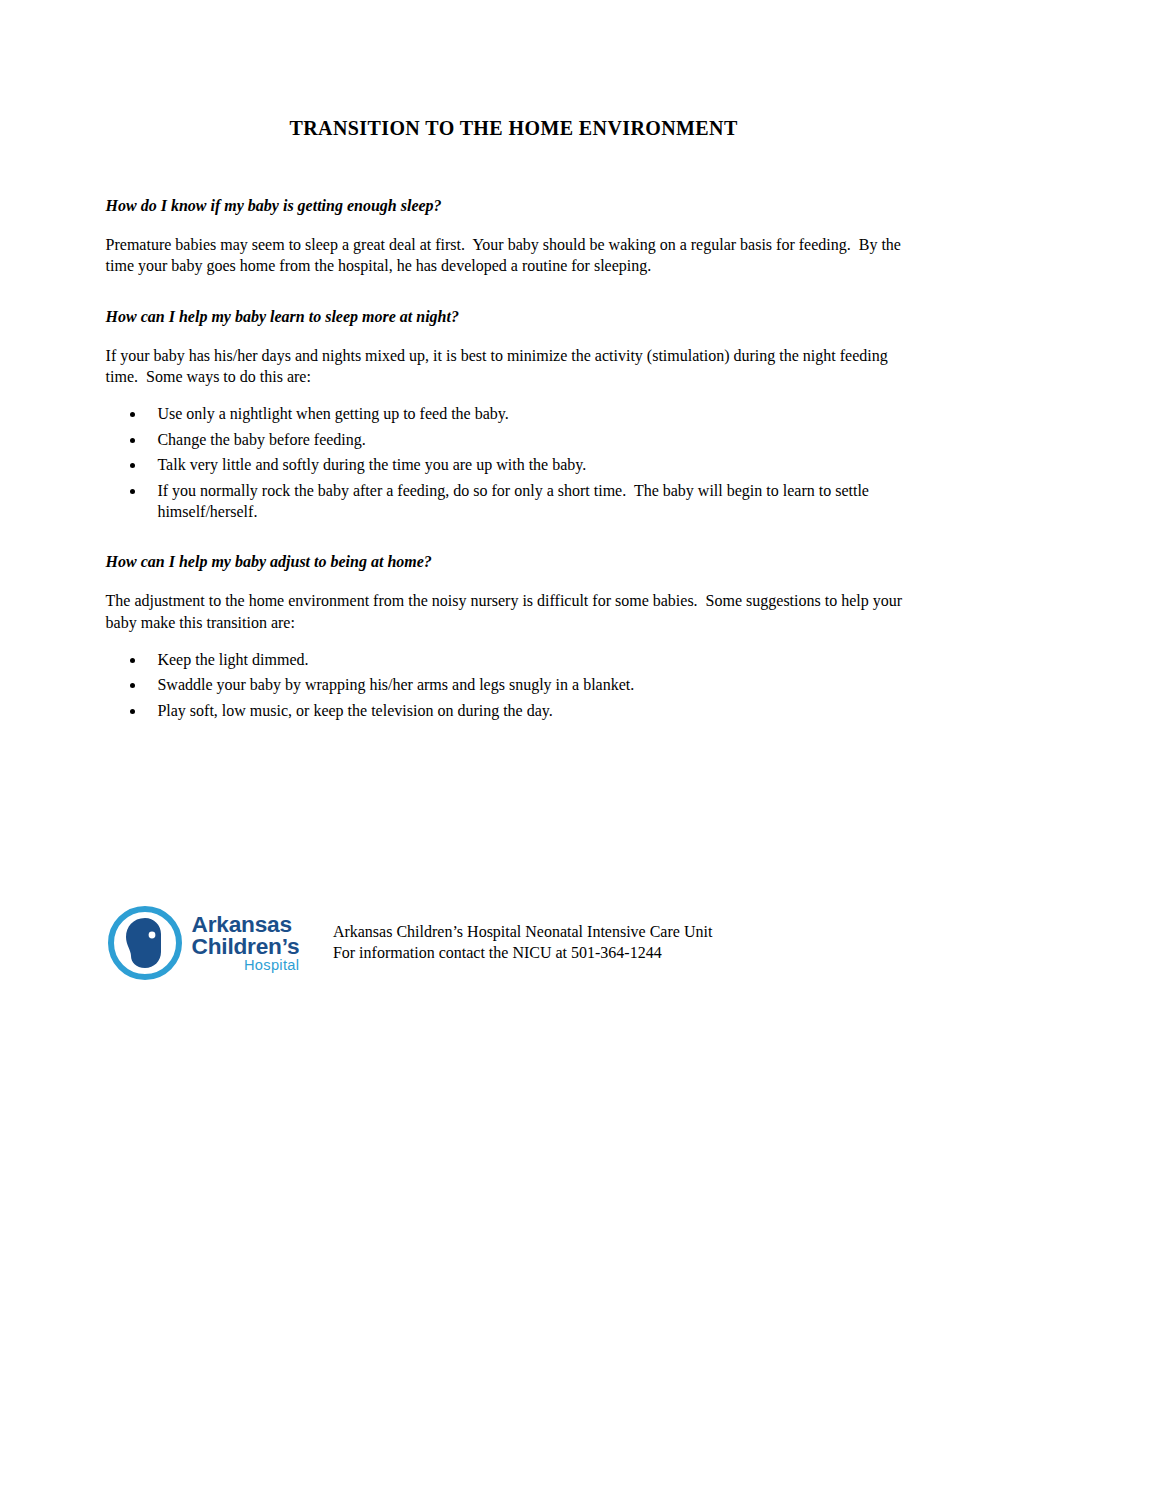TRANSITION TO THE HOME ENVIRONMENT
How do I know if my baby is getting enough sleep?
Premature babies may seem to sleep a great deal at first. Your baby should be waking on a regular basis for feeding. By the time your baby goes home from the hospital, he has developed a routine for sleeping.
How can I help my baby learn to sleep more at night?
If your baby has his/her days and nights mixed up, it is best to minimize the activity (stimulation) during the night feeding time. Some ways to do this are:
Use only a nightlight when getting up to feed the baby.
Change the baby before feeding.
Talk very little and softly during the time you are up with the baby.
If you normally rock the baby after a feeding, do so for only a short time. The baby will begin to learn to settle himself/herself.
How can I help my baby adjust to being at home?
The adjustment to the home environment from the noisy nursery is difficult for some babies. Some suggestions to help your baby make this transition are:
Keep the light dimmed.
Swaddle your baby by wrapping his/her arms and legs snugly in a blanket.
Play soft, low music, or keep the television on during the day.
Arkansas
Children’s
Hospital
Arkansas Children’s Hospital Neonatal Intensive Care Unit
For information contact the NICU at 501-364-1244